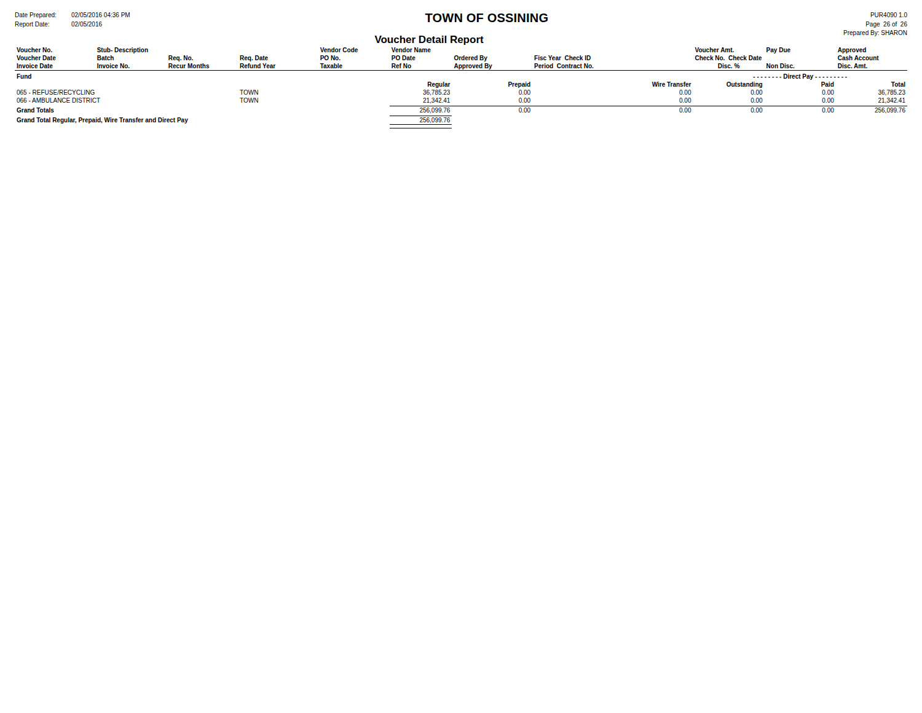Date Prepared: 02/05/2016 04:36 PM
Report Date: 02/05/2016
PUR4090 1.0
Page 26 of 26
Prepared By: SHARON
TOWN OF OSSINING
Voucher Detail Report
| Voucher No. | Stub- Description | Vendor Code | Vendor Name | | Voucher Amt. | Pay Due | Approved |
| --- | --- | --- | --- | --- | --- | --- | --- |
| Voucher Date | Batch | Req. No. | Req. Date | PO No. | PO Date | Ordered By | Fisc Year Check ID | Check No. Check Date | | Cash Account |
| Invoice Date | Invoice No. | Recur Months | Refund Year | Taxable | Ref No | Approved By | Period Contract No. | Disc. % | Non Disc. | Disc. Amt. |
| Fund | | | | | | | | | - - - - - - - - Direct Pay - - - - - - - - - |
| | | | | | Regular | Prepaid | Wire Transfer | Outstanding | Paid | Total |
| 065 - REFUSE/RECYCLING | TOWN | | 36,785.23 | 0.00 | 0.00 | 0.00 | 0.00 | 36,785.23 |
| 066 - AMBULANCE DISTRICT | TOWN | | 21,342.41 | 0.00 | 0.00 | 0.00 | 0.00 | 21,342.41 |
| Grand Totals | 256,099.76 | 0.00 | 0.00 | 0.00 | 0.00 | 256,099.76 |
| Grand Total Regular, Prepaid, Wire Transfer and Direct Pay | 256,099.76 | | | | | |